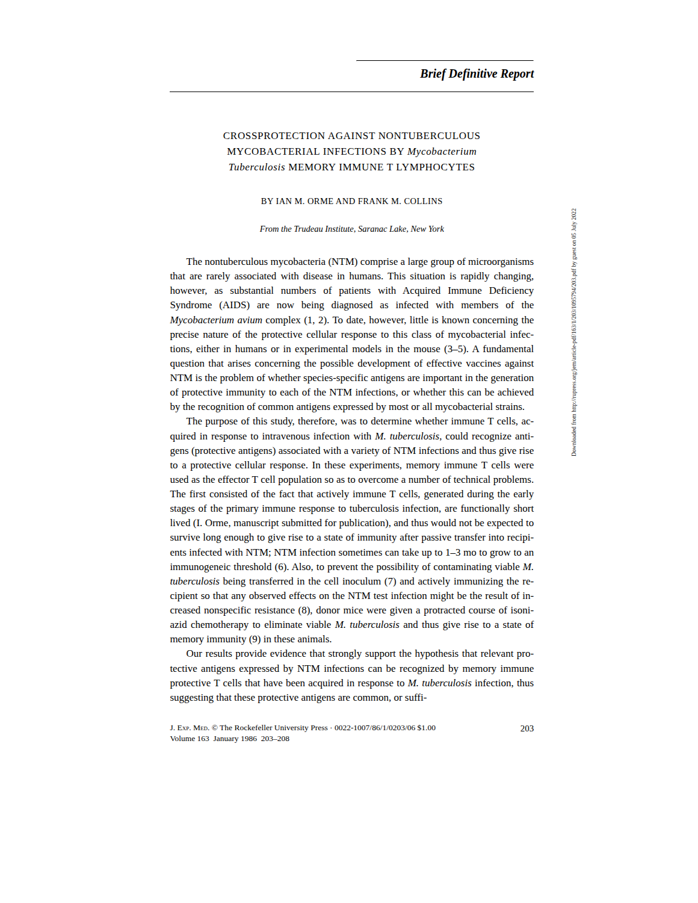Downloaded from http://rupress.org/jem/article-pdf/163/1/203/1095794/203.pdf by guest on 05 July 2022
Brief Definitive Report
Crossprotection Against Nontuberculous
Mycobacterial Infections by Mycobacterium
Tuberculosis Memory Immune T Lymphocytes
By Ian M. Orme and Frank M. Collins
From the Trudeau Institute, Saranac Lake, New York
The nontuberculous mycobacteria (NTM) comprise a large group of microorganisms that are rarely associated with disease in humans. This situation is rapidly changing, however, as substantial numbers of patients with Acquired Immune Deficiency Syndrome (AIDS) are now being diagnosed as infected with members of the Mycobacterium avium complex (1, 2). To date, however, little is known concerning the precise nature of the protective cellular response to this class of mycobacterial infections, either in humans or in experimental models in the mouse (3–5). A fundamental question that arises concerning the possible development of effective vaccines against NTM is the problem of whether species-specific antigens are important in the generation of protective immunity to each of the NTM infections, or whether this can be achieved by the recognition of common antigens expressed by most or all mycobacterial strains.
The purpose of this study, therefore, was to determine whether immune T cells, acquired in response to intravenous infection with M. tuberculosis, could recognize antigens (protective antigens) associated with a variety of NTM infections and thus give rise to a protective cellular response. In these experiments, memory immune T cells were used as the effector T cell population so as to overcome a number of technical problems. The first consisted of the fact that actively immune T cells, generated during the early stages of the primary immune response to tuberculosis infection, are functionally short lived (I. Orme, manuscript submitted for publication), and thus would not be expected to survive long enough to give rise to a state of immunity after passive transfer into recipients infected with NTM; NTM infection sometimes can take up to 1–3 mo to grow to an immunogeneic threshold (6). Also, to prevent the possibility of contaminating viable M. tuberculosis being transferred in the cell inoculum (7) and actively immunizing the recipient so that any observed effects on the NTM test infection might be the result of increased nonspecific resistance (8), donor mice were given a protracted course of isoniazid chemotherapy to eliminate viable M. tuberculosis and thus give rise to a state of memory immunity (9) in these animals.
Our results provide evidence that strongly support the hypothesis that relevant protective antigens expressed by NTM infections can be recognized by memory immune protective T cells that have been acquired in response to M. tuberculosis infection, thus suggesting that these protective antigens are common, or suffi-
203 J. Exp. Med. © The Rockefeller University Press · 0022-1007/86/1/0203/06 $1.00 Volume 163 January 1986 203–208